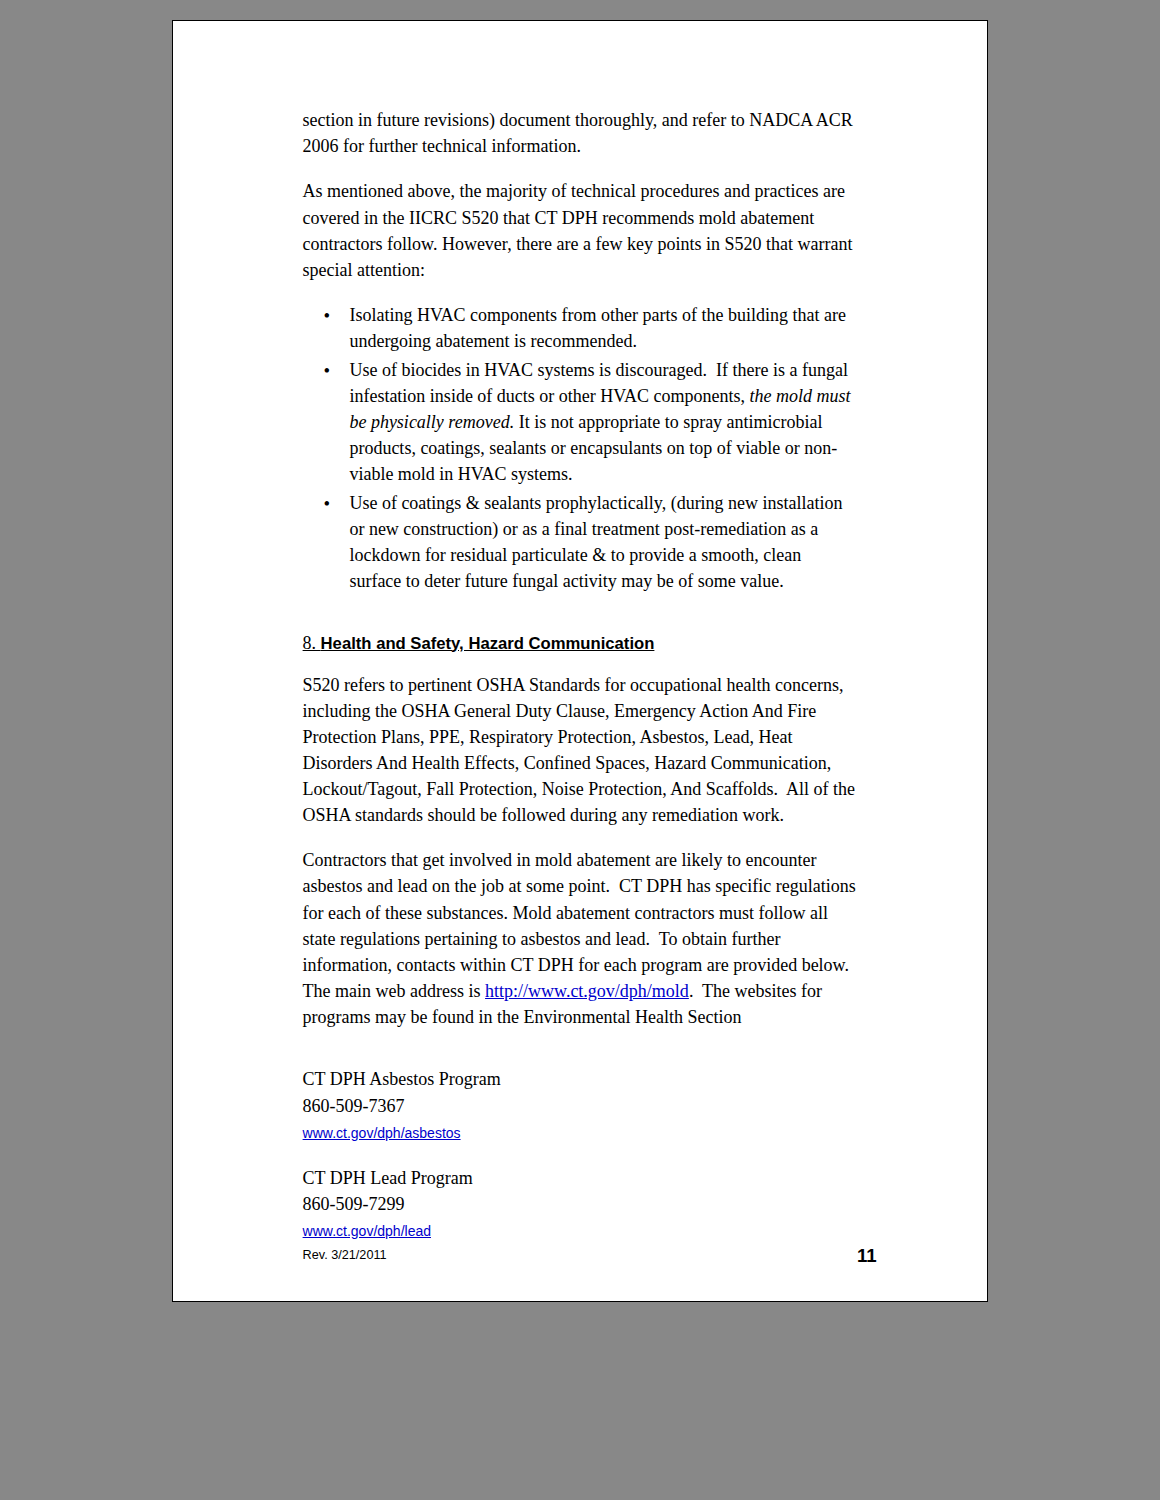section in future revisions) document thoroughly, and refer to NADCA ACR 2006 for further technical information.
As mentioned above, the majority of technical procedures and practices are covered in the IICRC S520 that CT DPH recommends mold abatement contractors follow. However, there are a few key points in S520 that warrant special attention:
Isolating HVAC components from other parts of the building that are undergoing abatement is recommended.
Use of biocides in HVAC systems is discouraged. If there is a fungal infestation inside of ducts or other HVAC components, the mold must be physically removed. It is not appropriate to spray antimicrobial products, coatings, sealants or encapsulants on top of viable or non-viable mold in HVAC systems.
Use of coatings & sealants prophylactically, (during new installation or new construction) or as a final treatment post-remediation as a lockdown for residual particulate & to provide a smooth, clean surface to deter future fungal activity may be of some value.
8. Health and Safety, Hazard Communication
S520 refers to pertinent OSHA Standards for occupational health concerns, including the OSHA General Duty Clause, Emergency Action And Fire Protection Plans, PPE, Respiratory Protection, Asbestos, Lead, Heat Disorders And Health Effects, Confined Spaces, Hazard Communication, Lockout/Tagout, Fall Protection, Noise Protection, And Scaffolds. All of the OSHA standards should be followed during any remediation work.
Contractors that get involved in mold abatement are likely to encounter asbestos and lead on the job at some point. CT DPH has specific regulations for each of these substances. Mold abatement contractors must follow all state regulations pertaining to asbestos and lead. To obtain further information, contacts within CT DPH for each program are provided below. The main web address is http://www.ct.gov/dph/mold. The websites for programs may be found in the Environmental Health Section
CT DPH Asbestos Program
860-509-7367
www.ct.gov/dph/asbestos
CT DPH Lead Program
860-509-7299
www.ct.gov/dph/lead
Rev. 3/21/2011 11